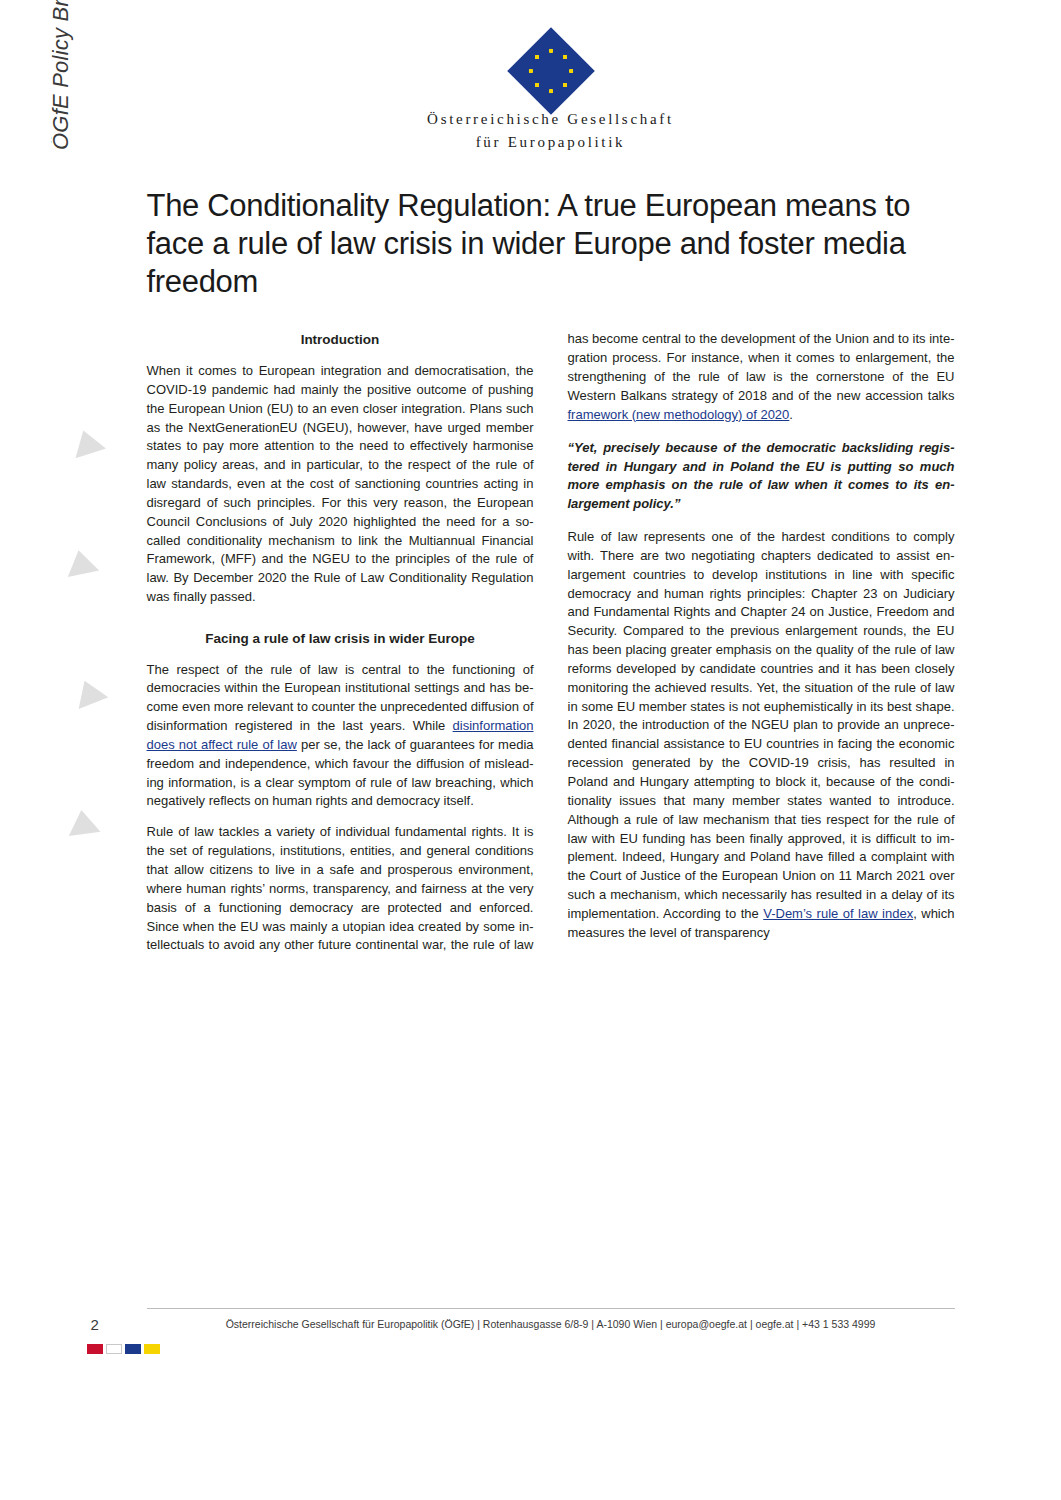ÖGfE Policy Brief 20’2021
Österreichische Gesellschaft
für Europapolitik
The Conditionality Regulation: A true European means to face a rule of law crisis in wider Europe and foster media freedom
Introduction
When it comes to European integration and democratisation, the COVID-19 pandemic had mainly the positive outcome of pushing the European Union (EU) to an even closer integration. Plans such as the NextGenerationEU (NGEU), however, have urged member states to pay more attention to the need to effectively harmonise many policy areas, and in particular, to the respect of the rule of law standards, even at the cost of sanctioning countries acting in disregard of such principles. For this very reason, the European Council Conclusions of July 2020 highlighted the need for a so-called conditionality mechanism to link the Multiannual Financial Framework, (MFF) and the NGEU to the principles of the rule of law. By December 2020 the Rule of Law Conditionality Regulation was finally passed.
Facing a rule of law crisis in wider Europe
The respect of the rule of law is central to the functioning of democracies within the European institutional settings and has become even more relevant to counter the unprecedented diffusion of disinformation registered in the last years. While disinformation does not affect rule of law per se, the lack of guarantees for media freedom and independence, which favour the diffusion of misleading information, is a clear symptom of rule of law breaching, which negatively reflects on human rights and democracy itself.
Rule of law tackles a variety of individual fundamental rights. It is the set of regulations, institutions, entities, and general conditions that allow citizens to live in a safe and prosperous environment, where human rights’ norms, transparency, and fairness at the very basis of a functioning democracy are protected and enforced. Since when the EU was mainly a utopian idea created by some intellectuals to avoid any other future continental war, the rule of law has become central to the development of the Union and to its integration process. For instance, when it comes to enlargement, the strengthening of the rule of law is the cornerstone of the EU Western Balkans strategy of 2018 and of the new accession talks framework (new methodology) of 2020.
“Yet, precisely because of the democratic backsliding registered in Hungary and in Poland the EU is putting so much more emphasis on the rule of law when it comes to its enlargement policy.”
Rule of law represents one of the hardest conditions to comply with. There are two negotiating chapters dedicated to assist enlargement countries to develop institutions in line with specific democracy and human rights principles: Chapter 23 on Judiciary and Fundamental Rights and Chapter 24 on Justice, Freedom and Security. Compared to the previous enlargement rounds, the EU has been placing greater emphasis on the quality of the rule of law reforms developed by candidate countries and it has been closely monitoring the achieved results. Yet, the situation of the rule of law in some EU member states is not euphemistically in its best shape. In 2020, the introduction of the NGEU plan to provide an unprecedented financial assistance to EU countries in facing the economic recession generated by the COVID-19 crisis, has resulted in Poland and Hungary attempting to block it, because of the conditionality issues that many member states wanted to introduce. Although a rule of law mechanism that ties respect for the rule of law with EU funding has been finally approved, it is difficult to implement. Indeed, Hungary and Poland have filled a complaint with the Court of Justice of the European Union on 11 March 2021 over such a mechanism, which necessarily has resulted in a delay of its implementation. According to the V-Dem’s rule of law index, which measures the level of transparency
Österreichische Gesellschaft für Europapolitik (ÖGfE) | Rotenhausgasse 6/8-9 | A-1090 Wien | europa@oegfe.at | oegfe.at | +43 1 533 4999
2